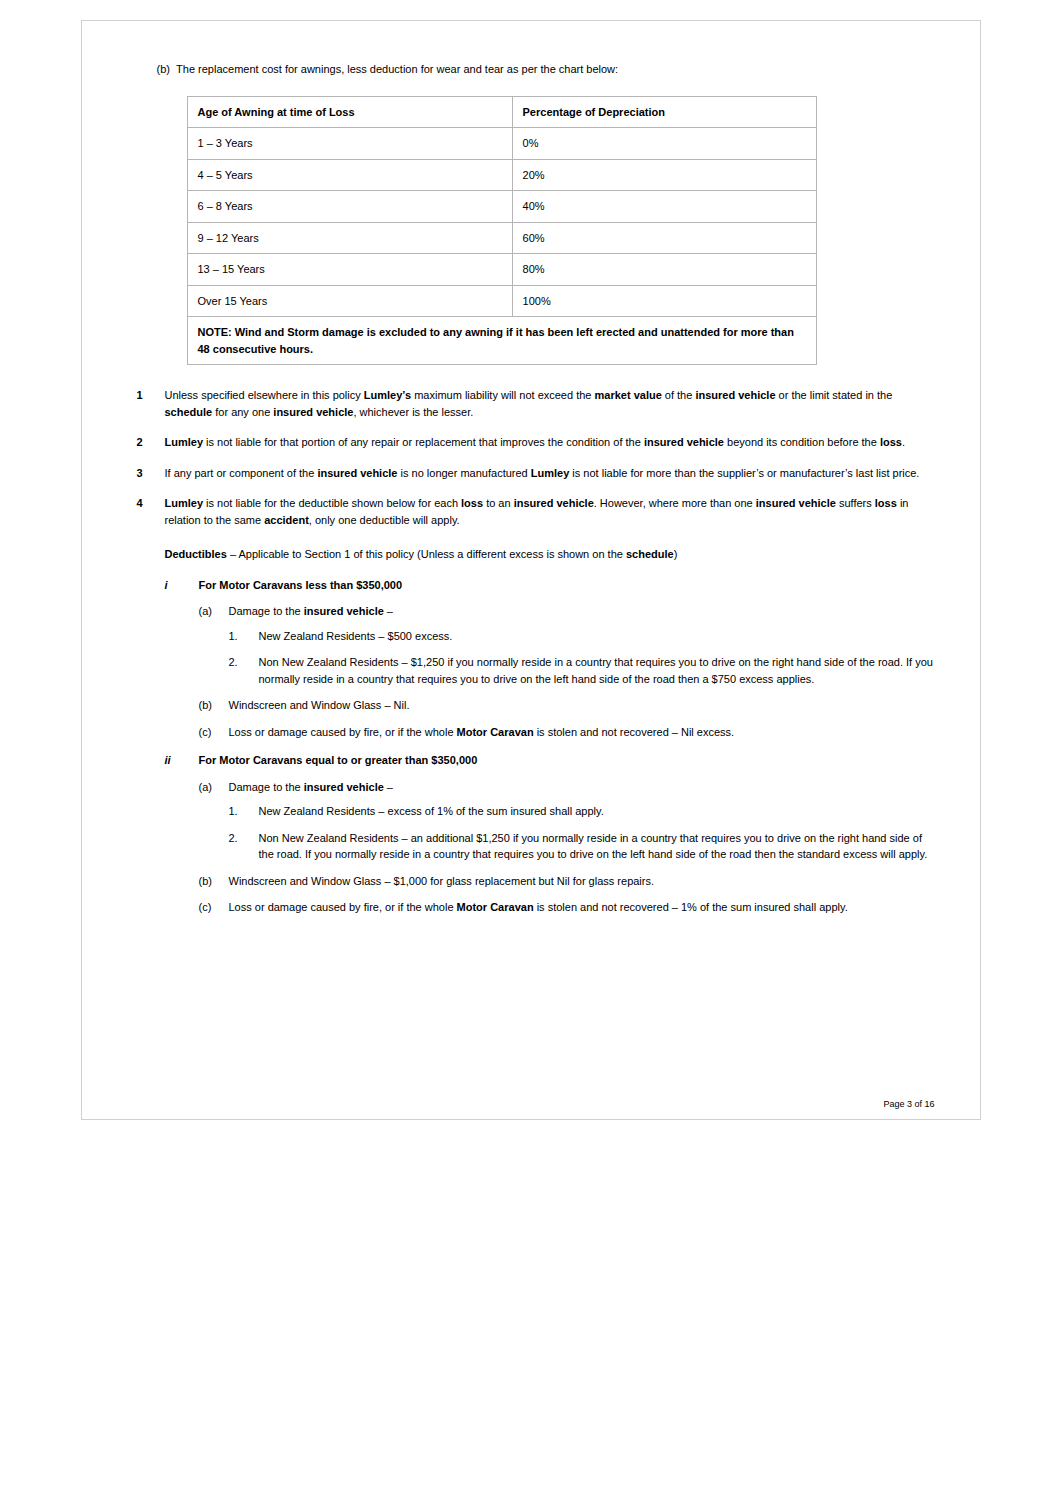(b) The replacement cost for awnings, less deduction for wear and tear as per the chart below:
| Age of Awning at time of Loss | Percentage of Depreciation |
| --- | --- |
| 1 – 3 Years | 0% |
| 4 – 5 Years | 20% |
| 6 – 8 Years | 40% |
| 9 – 12 Years | 60% |
| 13 – 15 Years | 80% |
| Over 15 Years | 100% |
| NOTE: Wind and Storm damage is excluded to any awning if it has been left erected and unattended for more than 48 consecutive hours. |
Unless specified elsewhere in this policy Lumley’s maximum liability will not exceed the market value of the insured vehicle or the limit stated in the schedule for any one insured vehicle, whichever is the lesser.
Lumley is not liable for that portion of any repair or replacement that improves the condition of the insured vehicle beyond its condition before the loss.
If any part or component of the insured vehicle is no longer manufactured Lumley is not liable for more than the supplier’s or manufacturer’s last list price.
Lumley is not liable for the deductible shown below for each loss to an insured vehicle. However, where more than one insured vehicle suffers loss in relation to the same accident, only one deductible will apply.
Deductibles – Applicable to Section 1 of this policy (Unless a different excess is shown on the schedule)
i For Motor Caravans less than $350,000
(a) Damage to the insured vehicle –
1. New Zealand Residents – $500 excess.
2. Non New Zealand Residents – $1,250 if you normally reside in a country that requires you to drive on the right hand side of the road. If you normally reside in a country that requires you to drive on the left hand side of the road then a $750 excess applies.
(b) Windscreen and Window Glass – Nil.
(c) Loss or damage caused by fire, or if the whole Motor Caravan is stolen and not recovered – Nil excess.
ii For Motor Caravans equal to or greater than $350,000
(a) Damage to the insured vehicle –
1. New Zealand Residents – excess of 1% of the sum insured shall apply.
2. Non New Zealand Residents – an additional $1,250 if you normally reside in a country that requires you to drive on the right hand side of the road. If you normally reside in a country that requires you to drive on the left hand side of the road then the standard excess will apply.
(b) Windscreen and Window Glass – $1,000 for glass replacement but Nil for glass repairs.
(c) Loss or damage caused by fire, or if the whole Motor Caravan is stolen and not recovered – 1% of the sum insured shall apply.
Page 3 of 16